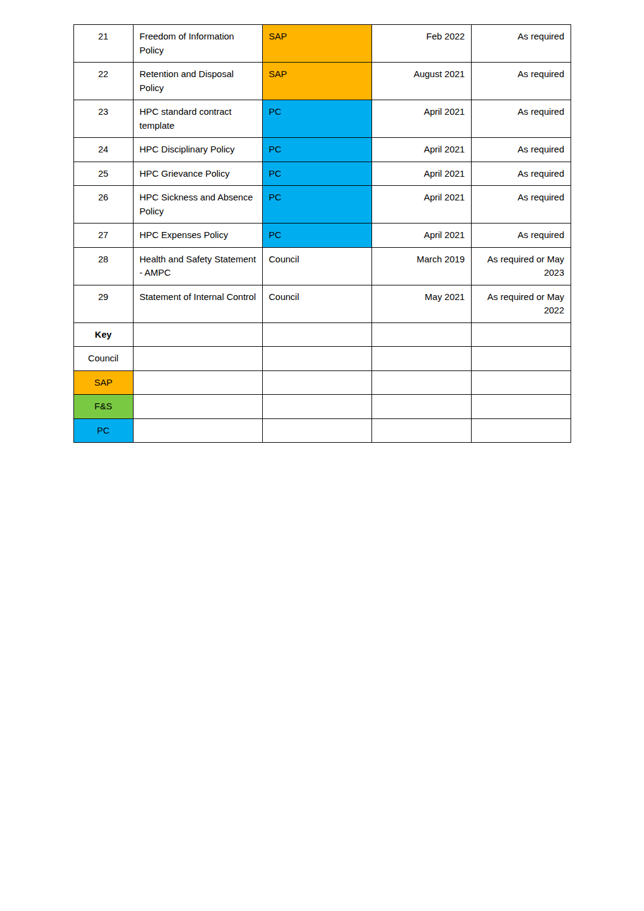| 21 | Freedom of Information Policy | SAP | Feb 2022 | As required |
| 22 | Retention and Disposal Policy | SAP | August 2021 | As required |
| 23 | HPC standard contract template | PC | April 2021 | As required |
| 24 | HPC Disciplinary Policy | PC | April 2021 | As required |
| 25 | HPC Grievance Policy | PC | April 2021 | As required |
| 26 | HPC Sickness and Absence Policy | PC | April 2021 | As required |
| 27 | HPC Expenses Policy | PC | April 2021 | As required |
| 28 | Health and Safety Statement - AMPC | Council | March 2019 | As required or May 2023 |
| 29 | Statement of Internal Control | Council | May 2021 | As required or May 2022 |
| Key | | | | |
| Council | | | | |
| SAP | | | | |
| F&S | | | | |
| PC | | | | |